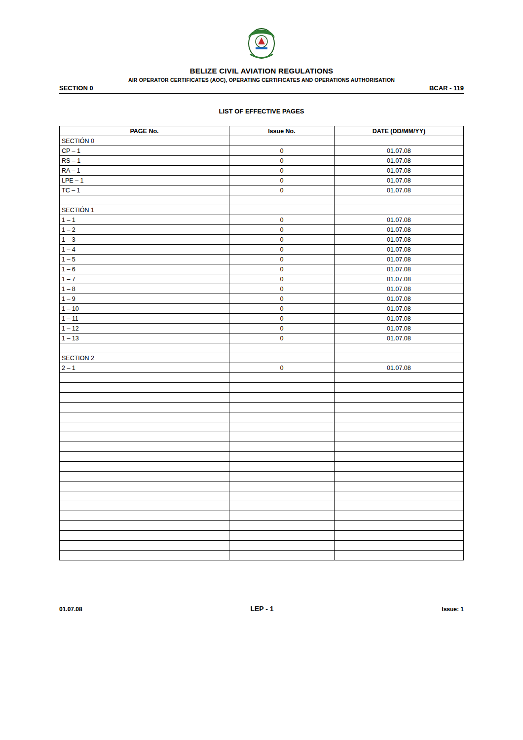BELIZE CIVIL AVIATION REGULATIONS
AIR OPERATOR CERTIFICATES (AOC), OPERATING CERTIFICATES AND OPERATIONS AUTHORISATION
SECTION 0 BCAR - 119
LIST OF EFFECTIVE PAGES
| PAGE No. | Issue No. | DATE (DD/MM/YY) |
| --- | --- | --- |
| SECTIÓN 0 | | |
| CP – 1 | 0 | 01.07.08 |
| RS – 1 | 0 | 01.07.08 |
| RA – 1 | 0 | 01.07.08 |
| LPE – 1 | 0 | 01.07.08 |
| TC – 1 | 0 | 01.07.08 |
| SECTIÓN 1 | | |
| 1 – 1 | 0 | 01.07.08 |
| 1 – 2 | 0 | 01.07.08 |
| 1 – 3 | 0 | 01.07.08 |
| 1 – 4 | 0 | 01.07.08 |
| 1 – 5 | 0 | 01.07.08 |
| 1 – 6 | 0 | 01.07.08 |
| 1 – 7 | 0 | 01.07.08 |
| 1 – 8 | 0 | 01.07.08 |
| 1 – 9 | 0 | 01.07.08 |
| 1 – 10 | 0 | 01.07.08 |
| 1 – 11 | 0 | 01.07.08 |
| 1 – 12 | 0 | 01.07.08 |
| 1 – 13 | 0 | 01.07.08 |
| SECTION 2 | | |
| 2 – 1 | 0 | 01.07.08 |
01.07.08 LEP - 1 Issue: 1